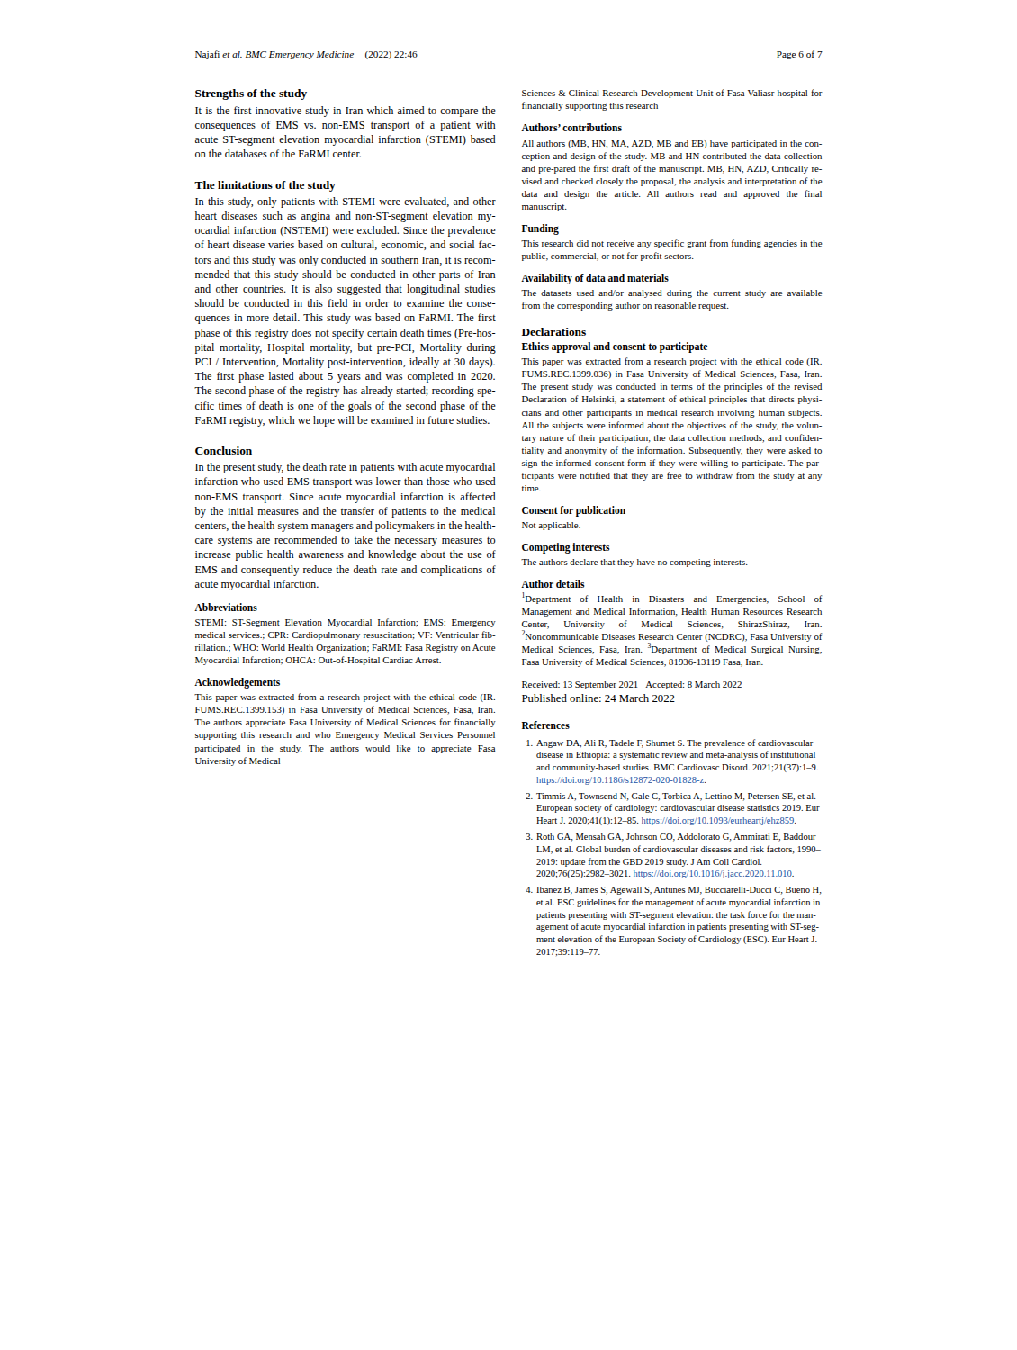Najafi et al. BMC Emergency Medicine(2022) 22:46
Page 6 of 7
Strengths of the study
It is the first innovative study in Iran which aimed to compare the consequences of EMS vs. non-EMS transport of a patient with acute ST-segment elevation myocardial infarction (STEMI) based on the databases of the FaRMI center.
The limitations of the study
In this study, only patients with STEMI were evaluated, and other heart diseases such as angina and non-ST-segment elevation myocardial infarction (NSTEMI) were excluded. Since the prevalence of heart disease varies based on cultural, economic, and social factors and this study was only conducted in southern Iran, it is recommended that this study should be conducted in other parts of Iran and other countries. It is also suggested that longitudinal studies should be conducted in this field in order to examine the consequences in more detail. This study was based on FaRMI. The first phase of this registry does not specify certain death times (Pre-hospital mortality, Hospital mortality, but pre-PCI, Mortality during PCI / Intervention, Mortality post-intervention, ideally at 30 days). The first phase lasted about 5 years and was completed in 2020. The second phase of the registry has already started; recording specific times of death is one of the goals of the second phase of the FaRMI registry, which we hope will be examined in future studies.
Conclusion
In the present study, the death rate in patients with acute myocardial infarction who used EMS transport was lower than those who used non-EMS transport. Since acute myocardial infarction is affected by the initial measures and the transfer of patients to the medical centers, the health system managers and policymakers in the healthcare systems are recommended to take the necessary measures to increase public health awareness and knowledge about the use of EMS and consequently reduce the death rate and complications of acute myocardial infarction.
Abbreviations
STEMI: ST-Segment Elevation Myocardial Infarction; EMS: Emergency medical services.; CPR: Cardiopulmonary resuscitation; VF: Ventricular fibrillation.; WHO: World Health Organization; FaRMI: Fasa Registry on Acute Myocardial Infarction; OHCA: Out-of-Hospital Cardiac Arrest.
Acknowledgements
This paper was extracted from a research project with the ethical code (IR. FUMS.REC.1399.153) in Fasa University of Medical Sciences, Fasa, Iran. The authors appreciate Fasa University of Medical Sciences for financially supporting this research and who Emergency Medical Services Personnel participated in the study. The authors would like to appreciate Fasa University of Medical
Sciences & Clinical Research Development Unit of Fasa Valiasr hospital for financially supporting this research
Authors’ contributions
All authors (MB, HN, MA, AZD, MB and EB) have participated in the conception and design of the study. MB and HN contributed the data collection and pre-pared the first draft of the manuscript. MB, HN, AZD, Critically revised and checked closely the proposal, the analysis and interpretation of the data and design the article. All authors read and approved the final manuscript.
Funding
This research did not receive any specific grant from funding agencies in the public, commercial, or not for profit sectors.
Availability of data and materials
The datasets used and/or analysed during the current study are available from the corresponding author on reasonable request.
Declarations
Ethics approval and consent to participate
This paper was extracted from a research project with the ethical code (IR. FUMS.REC.1399.036) in Fasa University of Medical Sciences, Fasa, Iran. The present study was conducted in terms of the principles of the revised Declaration of Helsinki, a statement of ethical principles that directs physicians and other participants in medical research involving human subjects. All the subjects were informed about the objectives of the study, the voluntary nature of their participation, the data collection methods, and confidentiality and anonymity of the information. Subsequently, they were asked to sign the informed consent form if they were willing to participate. The participants were notified that they are free to withdraw from the study at any time.
Consent for publication
Not applicable.
Competing interests
The authors declare that they have no competing interests.
Author details
1Department of Health in Disasters and Emergencies, School of Management and Medical Information, Health Human Resources Research Center, University of Medical Sciences, ShirazShiraz, Iran. 2Noncommunicable Diseases Research Center (NCDRC), Fasa University of Medical Sciences, Fasa, Iran. 3Department of Medical Surgical Nursing, Fasa University of Medical Sciences, 81936-13119 Fasa, Iran.
Received: 13 September 2021 Accepted: 8 March 2022
Published online: 24 March 2022
References
Angaw DA, Ali R, Tadele F, Shumet S. The prevalence of cardiovascular disease in Ethiopia: a systematic review and meta-analysis of institutional and community-based studies. BMC Cardiovasc Disord. 2021;21(37):1–9. https://​doi.​org/​10.​1186/​s12872-​020-​01828-z.
Timmis A, Townsend N, Gale C, Torbica A, Lettino M, Petersen SE, et al. European society of cardiology: cardiovascular disease statistics 2019. Eur Heart J. 2020;41(1):12–85. https://​doi.​org/​10.​1093/​eurhe​artj/​ehz859.
Roth GA, Mensah GA, Johnson CO, Addolorato G, Ammirati E, Baddour LM, et al. Global burden of cardiovascular diseases and risk factors, 1990–2019: update from the GBD 2019 study. J Am Coll Cardiol. 2020;76(25):2982–3021. https://​doi.​org/​10.​1016/​j.​jacc.​2020.​11.​010.
Ibanez B, James S, Agewall S, Antunes MJ, Bucciarelli-Ducci C, Bueno H, et al. ESC guidelines for the management of acute myocardial infarction in patients presenting with ST-segment elevation: the task force for the management of acute myocardial infarction in patients presenting with ST-segment elevation of the European Society of Cardiology (ESC). Eur Heart J. 2017;39:119–77.